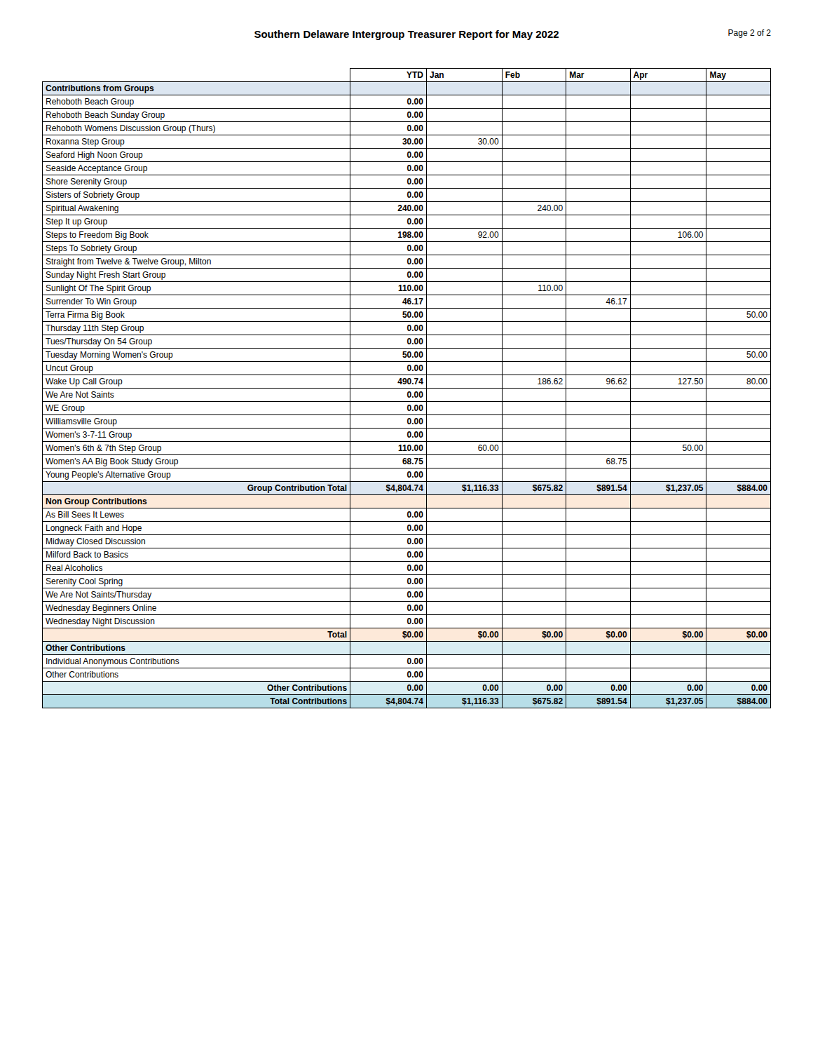Southern Delaware Intergroup Treasurer Report for May 2022
Page 2 of 2
| | YTD | Jan | Feb | Mar | Apr | May |
| --- | --- | --- | --- | --- | --- | --- |
| Contributions from Groups | | | | | | |
| Rehoboth Beach Group | 0.00 | | | | | |
| Rehoboth Beach Sunday Group | 0.00 | | | | | |
| Rehoboth Womens Discussion Group (Thurs) | 0.00 | | | | | |
| Roxanna Step Group | 30.00 | 30.00 | | | | |
| Seaford High Noon Group | 0.00 | | | | | |
| Seaside Acceptance Group | 0.00 | | | | | |
| Shore Serenity Group | 0.00 | | | | | |
| Sisters of Sobriety Group | 0.00 | | | | | |
| Spiritual Awakening | 240.00 | | 240.00 | | | |
| Step It up Group | 0.00 | | | | | |
| Steps to Freedom Big Book | 198.00 | 92.00 | | | 106.00 | |
| Steps To Sobriety Group | 0.00 | | | | | |
| Straight from Twelve & Twelve Group, Milton | 0.00 | | | | | |
| Sunday Night Fresh Start Group | 0.00 | | | | | |
| Sunlight Of The Spirit Group | 110.00 | | 110.00 | | | |
| Surrender To Win Group | 46.17 | | | 46.17 | | |
| Terra Firma Big Book | 50.00 | | | | | 50.00 |
| Thursday 11th Step Group | 0.00 | | | | | |
| Tues/Thursday On 54 Group | 0.00 | | | | | |
| Tuesday Morning Women's Group | 50.00 | | | | | 50.00 |
| Uncut Group | 0.00 | | | | | |
| Wake Up Call Group | 490.74 | | 186.62 | 96.62 | 127.50 | 80.00 |
| We Are Not Saints | 0.00 | | | | | |
| WE Group | 0.00 | | | | | |
| Williamsville Group | 0.00 | | | | | |
| Women's 3-7-11 Group | 0.00 | | | | | |
| Women's 6th & 7th Step Group | 110.00 | 60.00 | | | 50.00 | |
| Women's AA Big Book Study Group | 68.75 | | | 68.75 | | |
| Young People's Alternative Group | 0.00 | | | | | |
| Group Contribution Total | $4,804.74 | $1,116.33 | $675.82 | $891.54 | $1,237.05 | $884.00 |
| Non Group Contributions | | | | | | |
| As Bill Sees It Lewes | 0.00 | | | | | |
| Longneck Faith and Hope | 0.00 | | | | | |
| Midway Closed Discussion | 0.00 | | | | | |
| Milford Back to Basics | 0.00 | | | | | |
| Real Alcoholics | 0.00 | | | | | |
| Serenity Cool Spring | 0.00 | | | | | |
| We Are Not Saints/Thursday | 0.00 | | | | | |
| Wednesday Beginners Online | 0.00 | | | | | |
| Wednesday Night Discussion | 0.00 | | | | | |
| Total | $0.00 | $0.00 | $0.00 | $0.00 | $0.00 | $0.00 |
| Other Contributions | | | | | | |
| Individual Anonymous Contributions | 0.00 | | | | | |
| Other Contributions | 0.00 | | | | | |
| Other Contributions | 0.00 | 0.00 | 0.00 | 0.00 | 0.00 | 0.00 |
| Total Contributions | $4,804.74 | $1,116.33 | $675.82 | $891.54 | $1,237.05 | $884.00 |